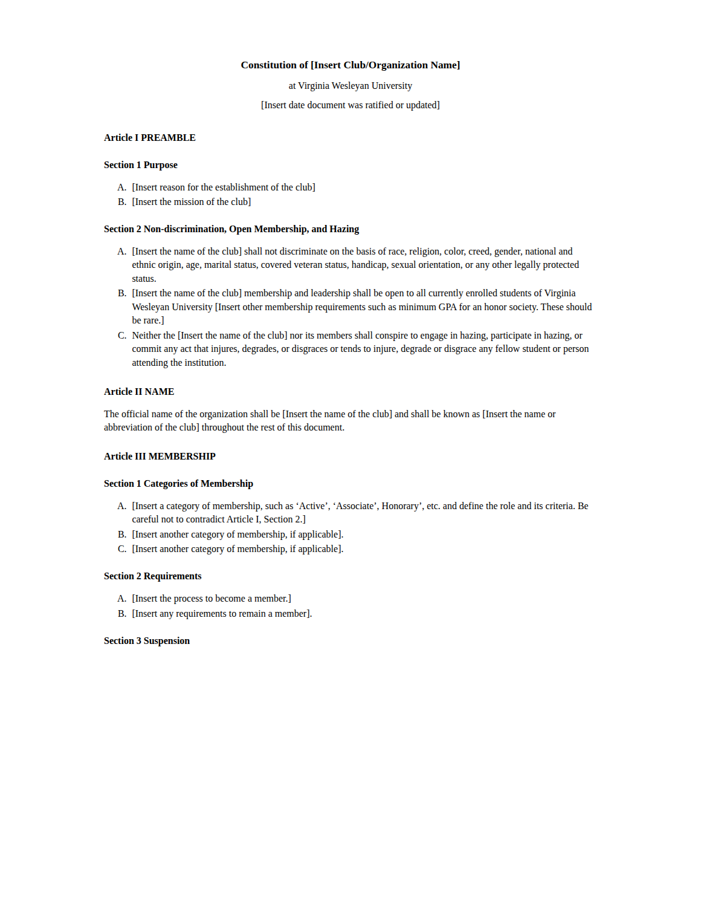Constitution of [Insert Club/Organization Name]
at Virginia Wesleyan University
[Insert date document was ratified or updated]
Article I PREAMBLE
Section 1 Purpose
[Insert reason for the establishment of the club]
[Insert the mission of the club]
Section 2 Non-discrimination, Open Membership, and Hazing
[Insert the name of the club] shall not discriminate on the basis of race, religion, color, creed, gender, national and ethnic origin, age, marital status, covered veteran status, handicap, sexual orientation, or any other legally protected status.
[Insert the name of the club] membership and leadership shall be open to all currently enrolled students of Virginia Wesleyan University [Insert other membership requirements such as minimum GPA for an honor society. These should be rare.]
Neither the [Insert the name of the club] nor its members shall conspire to engage in hazing, participate in hazing, or commit any act that injures, degrades, or disgraces or tends to injure, degrade or disgrace any fellow student or person attending the institution.
Article II NAME
The official name of the organization shall be [Insert the name of the club] and shall be known as [Insert the name or abbreviation of the club] throughout the rest of this document.
Article III MEMBERSHIP
Section 1 Categories of Membership
[Insert a category of membership, such as ‘Active’, ‘Associate’, Honorary’, etc. and define the role and its criteria. Be careful not to contradict Article I, Section 2.]
[Insert another category of membership, if applicable].
[Insert another category of membership, if applicable].
Section 2 Requirements
[Insert the process to become a member.]
[Insert any requirements to remain a member].
Section 3 Suspension